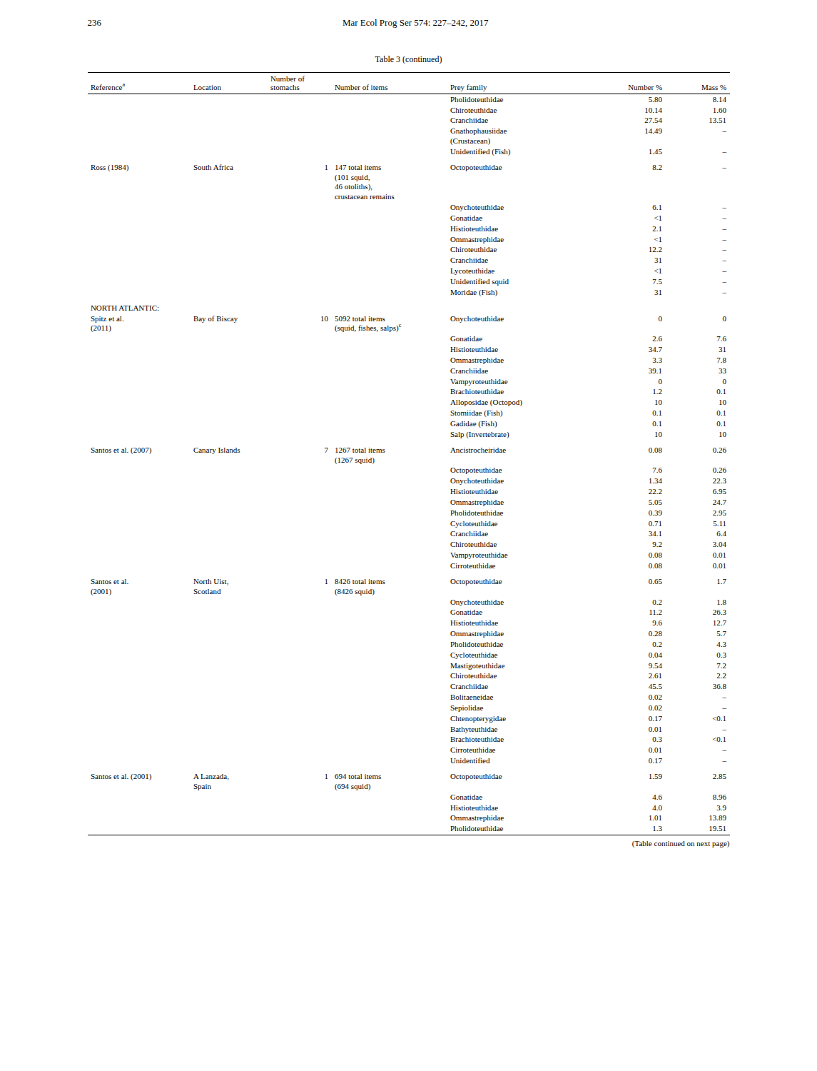236
Mar Ecol Prog Ser 574: 227–242, 2017
Table 3 (continued)
| Reference a | Location | Number of stomachs | Number of items | Prey family | Number % | Mass % |
| --- | --- | --- | --- | --- | --- | --- |
| | | | | Pholidoteuthidae | 5.80 | 8.14 |
| | | | | Chiroteuthidae | 10.14 | 1.60 |
| | | | | Cranchiidae | 27.54 | 13.51 |
| | | | | Gnathophausiidae (Crustacean) | 14.49 | – |
| | | | | Unidentified (Fish) | 1.45 | – |
| Ross (1984) | South Africa | 1 | 147 total items (101 squid, 46 otoliths), crustacean remains | Octopoteuthidae | 8.2 | – |
| | | | | Onychoteuthidae | 6.1 | – |
| | | | | Gonatidae | <1 | – |
| | | | | Histioteuthidae | 2.1 | – |
| | | | | Ommastrephidae | <1 | – |
| | | | | Chiroteuthidae | 12.2 | – |
| | | | | Cranchiidae | 31 | – |
| | | | | Lycoteuthidae | <1 | – |
| | | | | Unidentified squid | 7.5 | – |
| | | | | Moridae (Fish) | 31 | – |
| NORTH ATLANTIC: |
| Spitz et al. (2011) | Bay of Biscay | 10 | 5092 total items (squid, fishes, salps) c | Onychoteuthidae | 0 | 0 |
| | | | | Gonatidae | 2.6 | 7.6 |
| | | | | Histioteuthidae | 34.7 | 31 |
| | | | | Ommastrephidae | 3.3 | 7.8 |
| | | | | Cranchiidae | 39.1 | 33 |
| | | | | Vampyroteuthidae | 0 | 0 |
| | | | | Brachioteuthidae | 1.2 | 0.1 |
| | | | | Alloposidae (Octopod) | 10 | 10 |
| | | | | Stomiidae (Fish) | 0.1 | 0.1 |
| | | | | Gadidae (Fish) | 0.1 | 0.1 |
| | | | | Salp (Invertebrate) | 10 | 10 |
| Santos et al. (2007) | Canary Islands | 7 | 1267 total items (1267 squid) | Ancistrocheiridae | 0.08 | 0.26 |
| | | | | Octopoteuthidae | 7.6 | 0.26 |
| | | | | Onychoteuthidae | 1.34 | 22.3 |
| | | | | Histioteuthidae | 22.2 | 6.95 |
| | | | | Ommastrephidae | 5.05 | 24.7 |
| | | | | Pholidoteuthidae | 0.39 | 2.95 |
| | | | | Cycloteuthidae | 0.71 | 5.11 |
| | | | | Cranchiidae | 34.1 | 6.4 |
| | | | | Chiroteuthidae | 9.2 | 3.04 |
| | | | | Vampyroteuthidae | 0.08 | 0.01 |
| | | | | Cirroteuthidae | 0.08 | 0.01 |
| Santos et al. (2001) | North Uist, Scotland | 1 | 8426 total items (8426 squid) | Octopoteuthidae | 0.65 | 1.7 |
| | | | | Onychoteuthidae | 0.2 | 1.8 |
| | | | | Gonatidae | 11.2 | 26.3 |
| | | | | Histioteuthidae | 9.6 | 12.7 |
| | | | | Ommastrephidae | 0.28 | 5.7 |
| | | | | Pholidoteuthidae | 0.2 | 4.3 |
| | | | | Cycloteuthidae | 0.04 | 0.3 |
| | | | | Mastigoteuthidae | 9.54 | 7.2 |
| | | | | Chiroteuthidae | 2.61 | 2.2 |
| | | | | Cranchiidae | 45.5 | 36.8 |
| | | | | Bolitaeneidae | 0.02 | – |
| | | | | Sepiolidae | 0.02 | – |
| | | | | Chtenopterygidae | 0.17 | <0.1 |
| | | | | Bathyteuthidae | 0.01 | – |
| | | | | Brachioteuthidae | 0.3 | <0.1 |
| | | | | Cirroteuthidae | 0.01 | – |
| | | | | Unidentified | 0.17 | – |
| Santos et al. (2001) | A Lanzada, Spain | 1 | 694 total items (694 squid) | Octopoteuthidae | 1.59 | 2.85 |
| | | | | Gonatidae | 4.6 | 8.96 |
| | | | | Histioteuthidae | 4.0 | 3.9 |
| | | | | Ommastrephidae | 1.01 | 13.89 |
| | | | | Pholidoteuthidae | 1.3 | 19.51 |
(Table continued on next page)